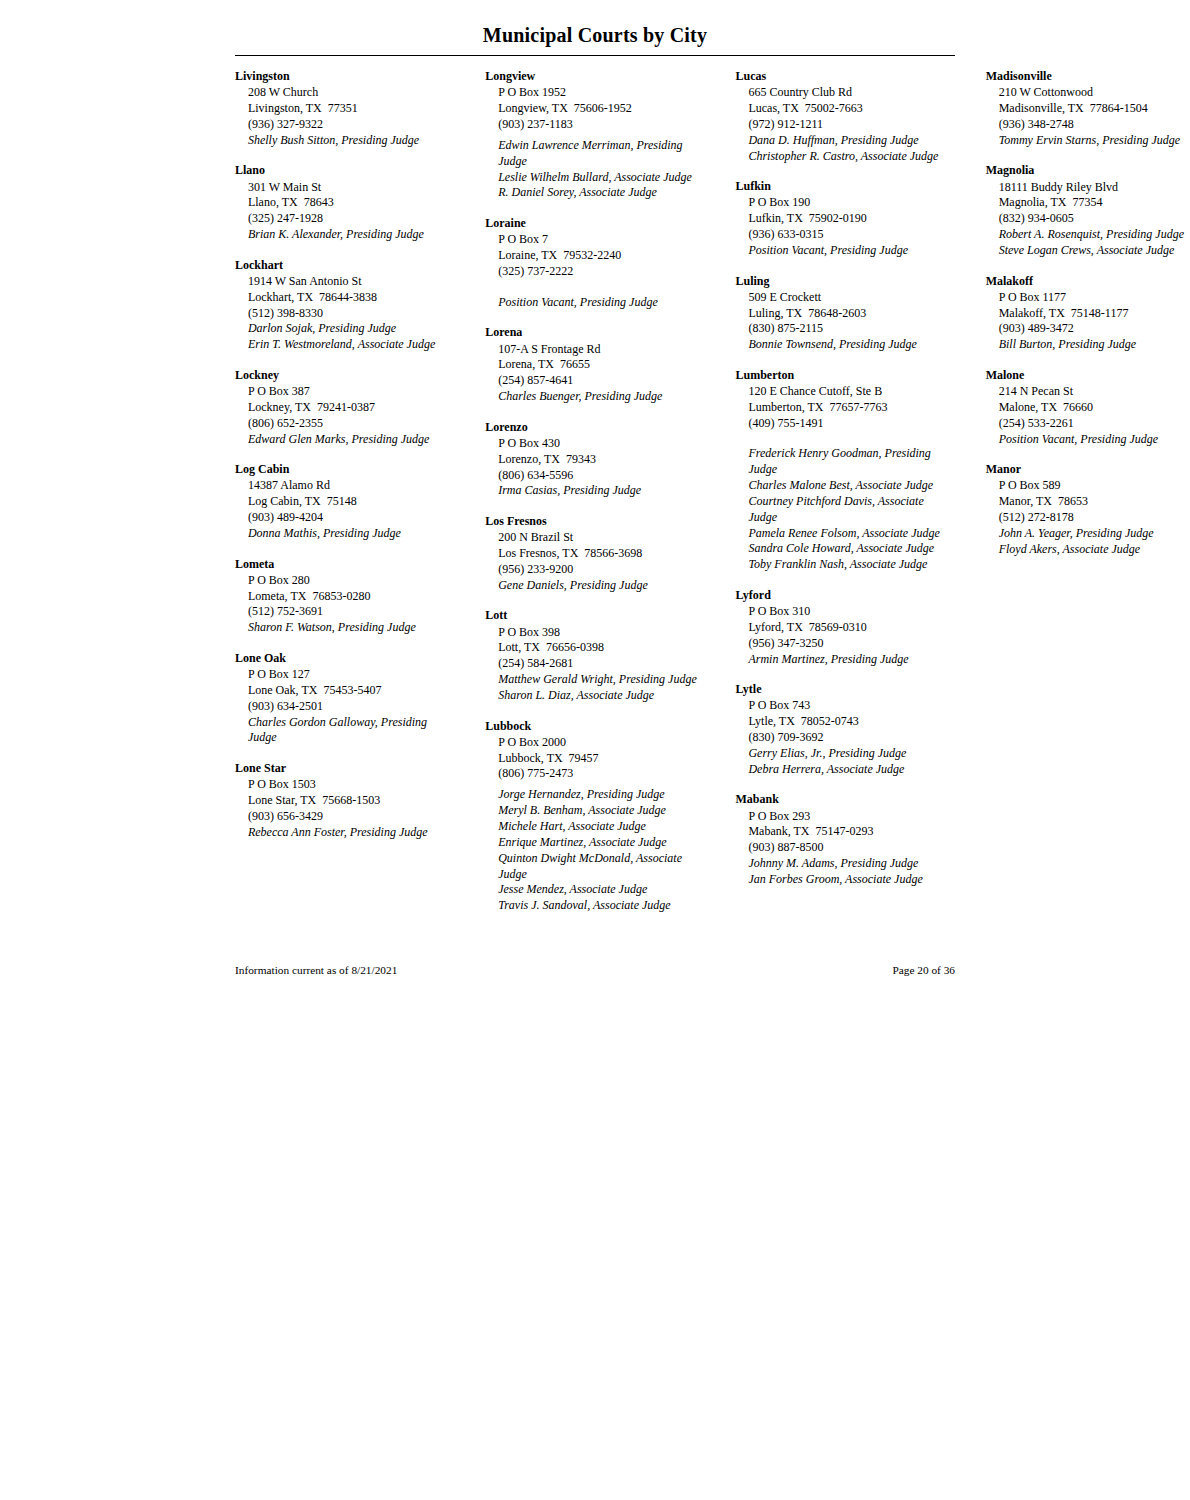Municipal Courts by City
Livingston
208 W Church
Livingston, TX 77351
(936) 327-9322
Shelly Bush Sitton, Presiding Judge
Llano
301 W Main St
Llano, TX 78643
(325) 247-1928
Brian K. Alexander, Presiding Judge
Lockhart
1914 W San Antonio St
Lockhart, TX 78644-3838
(512) 398-8330
Darlon Sojak, Presiding Judge
Erin T. Westmoreland, Associate Judge
Lockney
P O Box 387
Lockney, TX 79241-0387
(806) 652-2355
Edward Glen Marks, Presiding Judge
Log Cabin
14387 Alamo Rd
Log Cabin, TX 75148
(903) 489-4204
Donna Mathis, Presiding Judge
Lometa
P O Box 280
Lometa, TX 76853-0280
(512) 752-3691
Sharon F. Watson, Presiding Judge
Lone Oak
P O Box 127
Lone Oak, TX 75453-5407
(903) 634-2501
Charles Gordon Galloway, Presiding Judge
Lone Star
P O Box 1503
Lone Star, TX 75668-1503
(903) 656-3429
Rebecca Ann Foster, Presiding Judge
Longview
P O Box 1952
Longview, TX 75606-1952
(903) 237-1183
Edwin Lawrence Merriman, Presiding Judge
Leslie Wilhelm Bullard, Associate Judge
R. Daniel Sorey, Associate Judge
Loraine
P O Box 7
Loraine, TX 79532-2240
(325) 737-2222
Position Vacant, Presiding Judge
Lorena
107-A S Frontage Rd
Lorena, TX 76655
(254) 857-4641
Charles Buenger, Presiding Judge
Lorenzo
P O Box 430
Lorenzo, TX 79343
(806) 634-5596
Irma Casias, Presiding Judge
Los Fresnos
200 N Brazil St
Los Fresnos, TX 78566-3698
(956) 233-9200
Gene Daniels, Presiding Judge
Lott
P O Box 398
Lott, TX 76656-0398
(254) 584-2681
Matthew Gerald Wright, Presiding Judge
Sharon L. Diaz, Associate Judge
Lubbock
P O Box 2000
Lubbock, TX 79457
(806) 775-2473
Jorge Hernandez, Presiding Judge
Meryl B. Benham, Associate Judge
Michele Hart, Associate Judge
Enrique Martinez, Associate Judge
Quinton Dwight McDonald, Associate Judge
Jesse Mendez, Associate Judge
Travis J. Sandoval, Associate Judge
Lucas
665 Country Club Rd
Lucas, TX 75002-7663
(972) 912-1211
Dana D. Huffman, Presiding Judge
Christopher R. Castro, Associate Judge
Lufkin
P O Box 190
Lufkin, TX 75902-0190
(936) 633-0315
Position Vacant, Presiding Judge
Luling
509 E Crockett
Luling, TX 78648-2603
(830) 875-2115
Bonnie Townsend, Presiding Judge
Lumberton
120 E Chance Cutoff, Ste B
Lumberton, TX 77657-7763
(409) 755-1491
Frederick Henry Goodman, Presiding Judge
Charles Malone Best, Associate Judge
Courtney Pitchford Davis, Associate Judge
Pamela Renee Folsom, Associate Judge
Sandra Cole Howard, Associate Judge
Toby Franklin Nash, Associate Judge
Lyford
P O Box 310
Lyford, TX 78569-0310
(956) 347-3250
Armin Martinez, Presiding Judge
Lytle
P O Box 743
Lytle, TX 78052-0743
(830) 709-3692
Gerry Elias, Jr., Presiding Judge
Debra Herrera, Associate Judge
Mabank
P O Box 293
Mabank, TX 75147-0293
(903) 887-8500
Johnny M. Adams, Presiding Judge
Jan Forbes Groom, Associate Judge
Madisonville
210 W Cottonwood
Madisonville, TX 77864-1504
(936) 348-2748
Tommy Ervin Starns, Presiding Judge
Magnolia
18111 Buddy Riley Blvd
Magnolia, TX 77354
(832) 934-0605
Robert A. Rosenquist, Presiding Judge
Steve Logan Crews, Associate Judge
Malakoff
P O Box 1177
Malakoff, TX 75148-1177
(903) 489-3472
Bill Burton, Presiding Judge
Malone
214 N Pecan St
Malone, TX 76660
(254) 533-2261
Position Vacant, Presiding Judge
Manor
P O Box 589
Manor, TX 78653
(512) 272-8178
John A. Yeager, Presiding Judge
Floyd Akers, Associate Judge
Information current as of 8/21/2021 Page 20 of 36